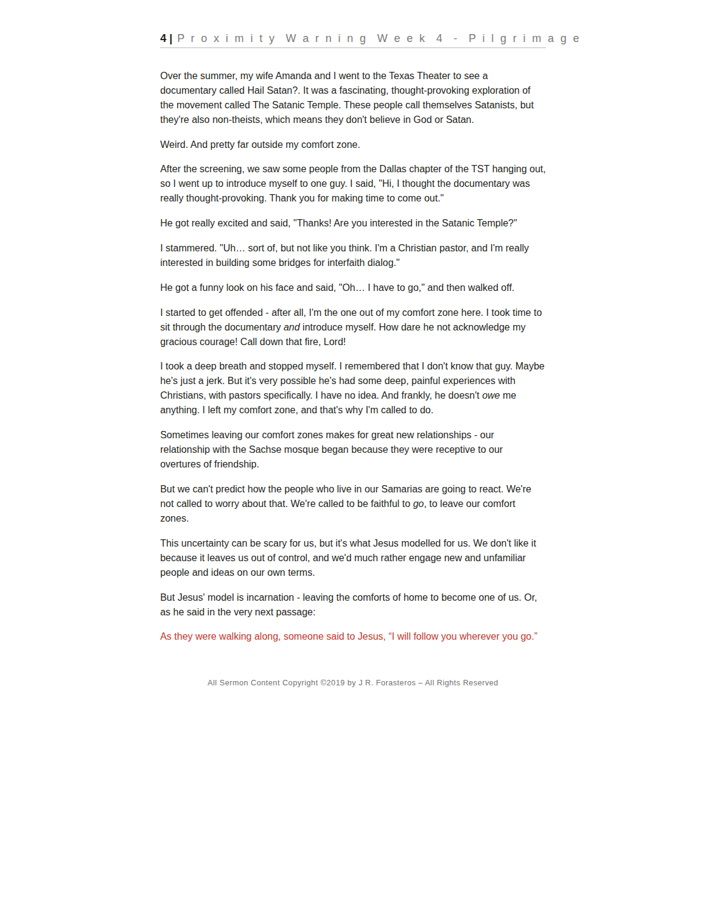4 | P r o x i m i t y W a r n i n g W e e k 4 - P i l g r i m a g e
Over the summer, my wife Amanda and I went to the Texas Theater to see a documentary called Hail Satan?. It was a fascinating, thought-provoking exploration of the movement called The Satanic Temple. These people call themselves Satanists, but they're also non-theists, which means they don't believe in God or Satan.
Weird. And pretty far outside my comfort zone.
After the screening, we saw some people from the Dallas chapter of the TST hanging out, so I went up to introduce myself to one guy. I said, "Hi, I thought the documentary was really thought-provoking. Thank you for making time to come out."
He got really excited and said, "Thanks! Are you interested in the Satanic Temple?"
I stammered. "Uh… sort of, but not like you think. I'm a Christian pastor, and I'm really interested in building some bridges for interfaith dialog."
He got a funny look on his face and said, "Oh… I have to go," and then walked off.
I started to get offended - after all, I'm the one out of my comfort zone here. I took time to sit through the documentary and introduce myself. How dare he not acknowledge my gracious courage! Call down that fire, Lord!
I took a deep breath and stopped myself. I remembered that I don't know that guy. Maybe he's just a jerk. But it's very possible he's had some deep, painful experiences with Christians, with pastors specifically. I have no idea. And frankly, he doesn't owe me anything. I left my comfort zone, and that's why I'm called to do.
Sometimes leaving our comfort zones makes for great new relationships - our relationship with the Sachse mosque began because they were receptive to our overtures of friendship.
But we can't predict how the people who live in our Samarias are going to react. We're not called to worry about that. We're called to be faithful to go, to leave our comfort zones.
This uncertainty can be scary for us, but it's what Jesus modelled for us. We don't like it because it leaves us out of control, and we'd much rather engage new and unfamiliar people and ideas on our own terms.
But Jesus' model is incarnation - leaving the comforts of home to become one of us. Or, as he said in the very next passage:
As they were walking along, someone said to Jesus, “I will follow you wherever you go.”
All Sermon Content Copyright ©2019 by J R. Forasteros – All Rights Reserved